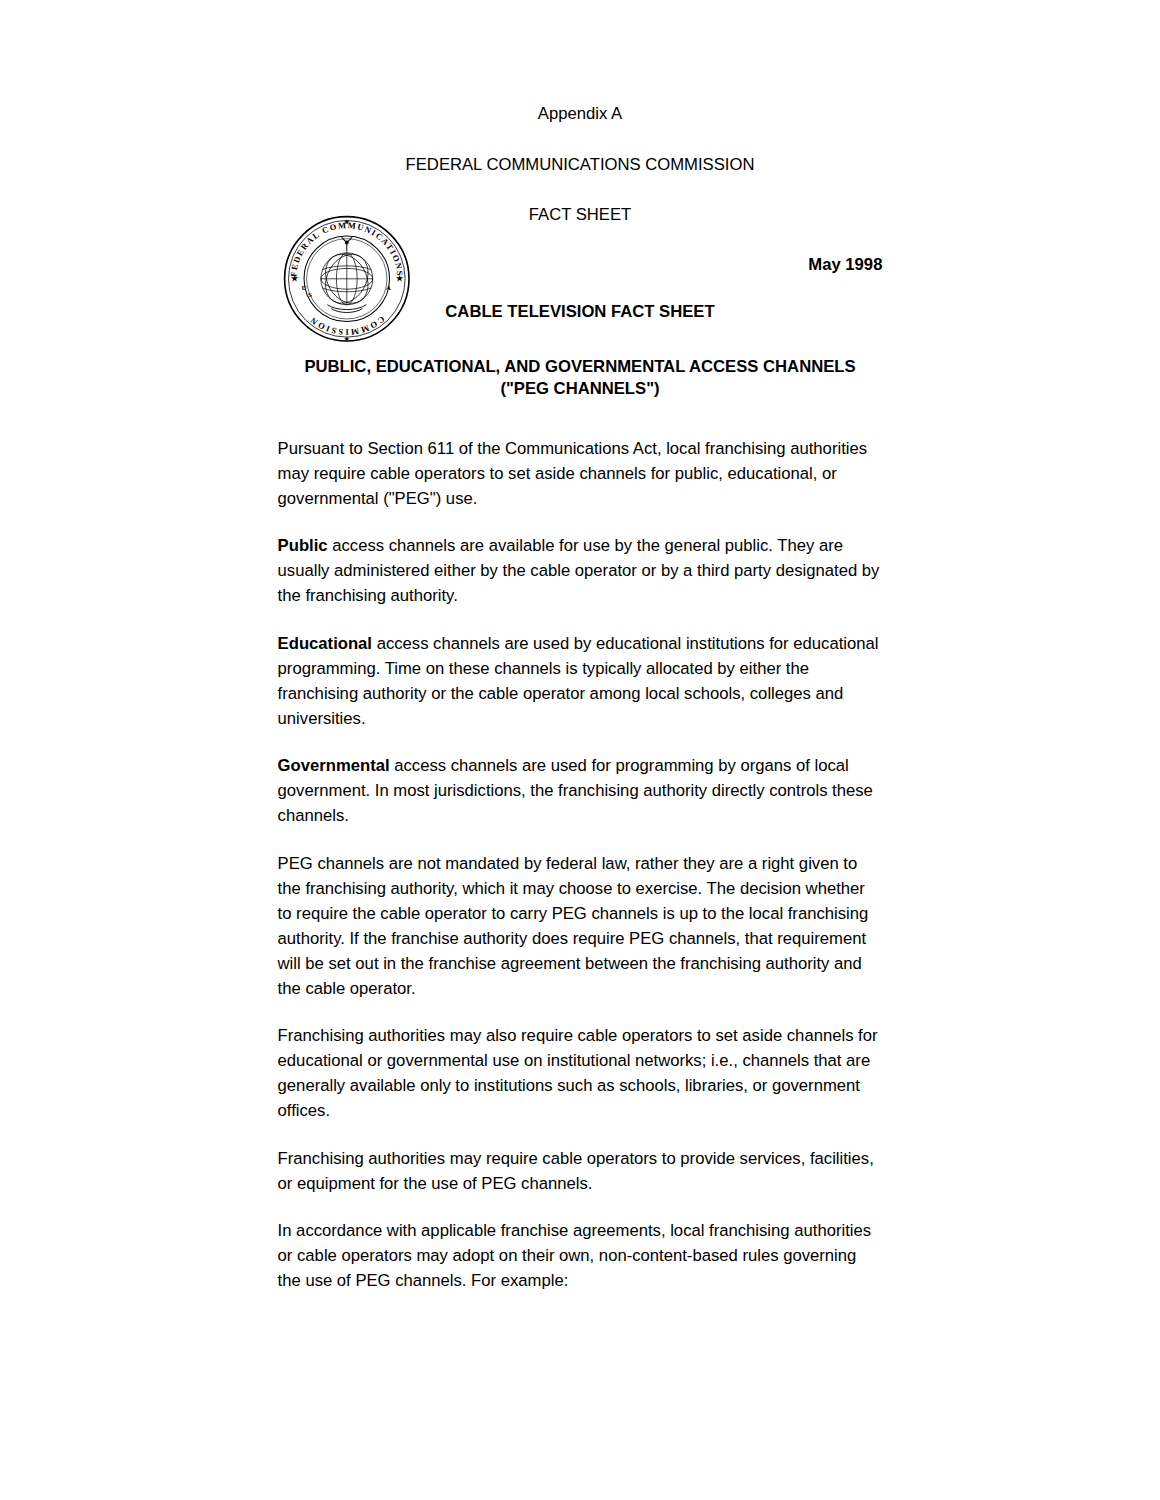Appendix A
FEDERAL COMMUNICATIONS COMMISSION
FEDERAL COMMUNICATIONS COMMISSION ★ ★ ★ ★ U S A
FACT SHEET
May 1998
CABLE TELEVISION FACT SHEET
PUBLIC, EDUCATIONAL, AND GOVERNMENTAL ACCESS CHANNELS
("PEG CHANNELS")
Pursuant to Section 611 of the Communications Act, local franchising authorities may require cable operators to set aside channels for public, educational, or governmental ("PEG") use.
Public access channels are available for use by the general public. They are usually administered either by the cable operator or by a third party designated by the franchising authority.
Educational access channels are used by educational institutions for educational programming. Time on these channels is typically allocated by either the franchising authority or the cable operator among local schools, colleges and universities.
Governmental access channels are used for programming by organs of local government. In most jurisdictions, the franchising authority directly controls these channels.
PEG channels are not mandated by federal law, rather they are a right given to the franchising authority, which it may choose to exercise. The decision whether to require the cable operator to carry PEG channels is up to the local franchising authority. If the franchise authority does require PEG channels, that requirement will be set out in the franchise agreement between the franchising authority and the cable operator.
Franchising authorities may also require cable operators to set aside channels for educational or governmental use on institutional networks; i.e., channels that are generally available only to institutions such as schools, libraries, or government offices.
Franchising authorities may require cable operators to provide services, facilities, or equipment for the use of PEG channels.
In accordance with applicable franchise agreements, local franchising authorities or cable operators may adopt on their own, non-content-based rules governing the use of PEG channels. For example: